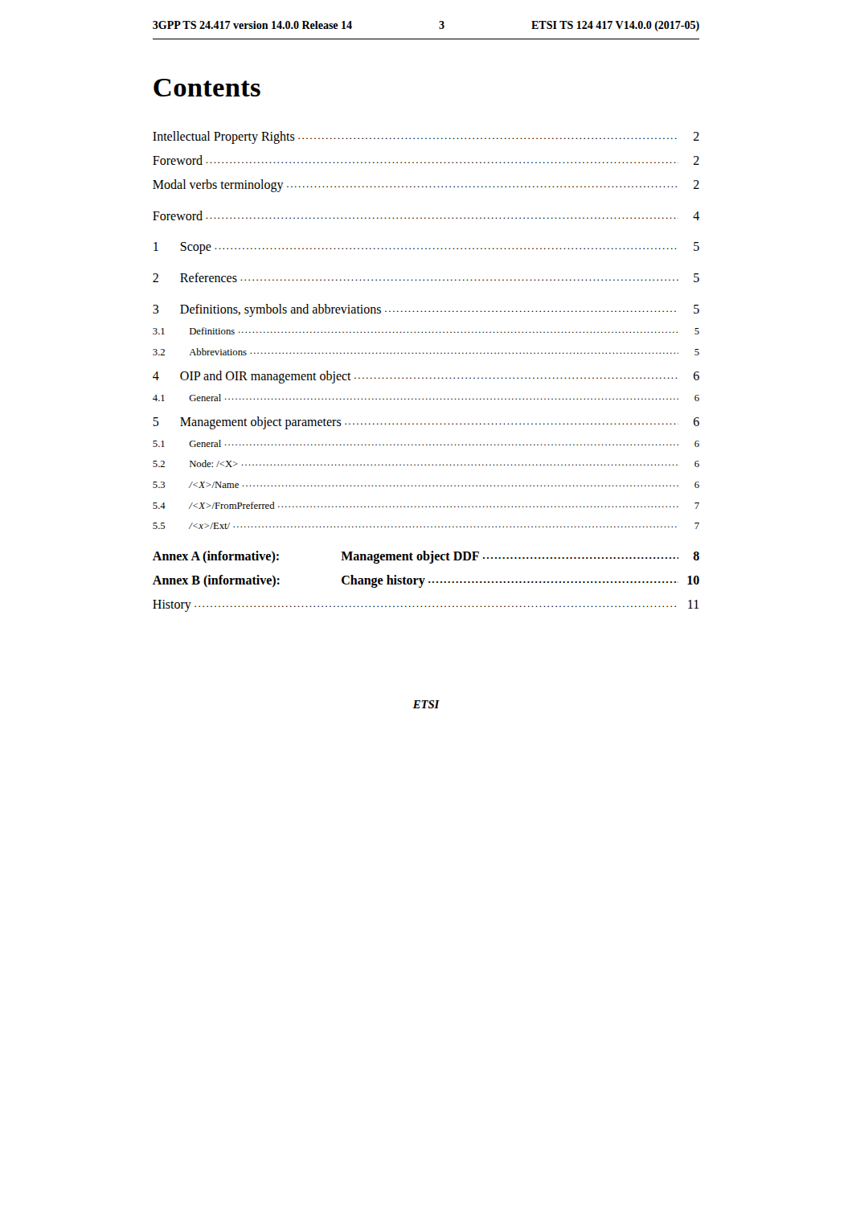3GPP TS 24.417 version 14.0.0 Release 14
3
ETSI TS 124 417 V14.0.0 (2017-05)
Contents
Intellectual Property Rights .................................................................................................................................. 2
Foreword ............................................................................................................................................................. 2
Modal verbs terminology ................................................................................................................................. 2
Foreword ............................................................................................................................................................. 4
1 Scope ..................................................................................................................................................... 5
2 References ............................................................................................................................................. 5
3 Definitions, symbols and abbreviations ..................................................................................................... 5
3.1 Definitions ............................................................................................................................................................. 5
3.2 Abbreviations ......................................................................................................................................................... 5
4 OIP and OIR management object ............................................................................................................. 6
4.1 General .................................................................................................................................................................... 6
5 Management object parameters ................................................................................................................. 6
5.1 General .................................................................................................................................................................... 6
5.2 Node: /<X> ............................................................................................................................................................. 6
5.3 /<X>/Name ............................................................................................................................................................. 6
5.4 /<X>/FromPreferred ................................................................................................................................. 7
5.5 /<x>/Ext/ ................................................................................................................................................................. 7
Annex A (informative): Management object DDF ............................................................................. 8
Annex B (informative): Change history ............................................................................................. 10
History ................................................................................................................................................................. 11
ETSI